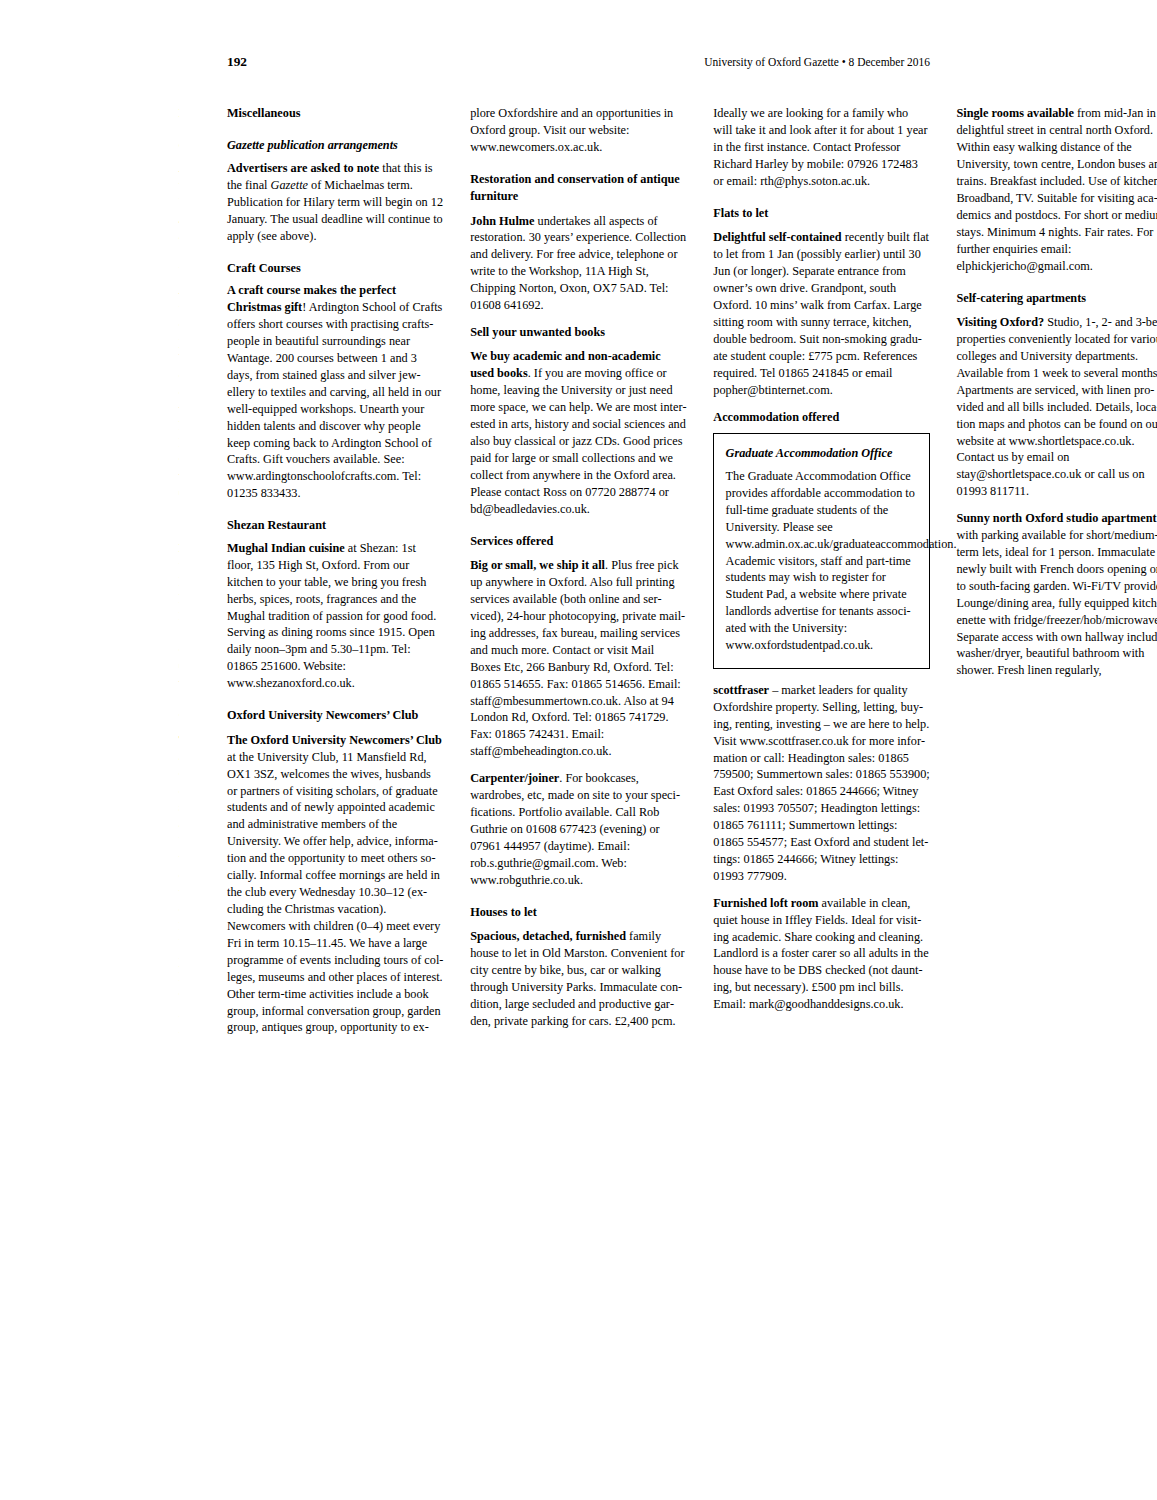192
University of Oxford Gazette • 8 December 2016
Miscellaneous
Gazette publication arrangements
Advertisers are asked to note that this is the final Gazette of Michaelmas term. Publication for Hilary term will begin on 12 January. The usual deadline will continue to apply (see above).
Craft Courses
A craft course makes the perfect Christmas gift! Ardington School of Crafts offers short courses with practising craftspeople in beautiful surroundings near Wantage. 200 courses between 1 and 3 days, from stained glass and silver jewellery to textiles and carving, all held in our well-equipped workshops. Unearth your hidden talents and discover why people keep coming back to Ardington School of Crafts. Gift vouchers available. See: www.ardingtonschoolofcrafts.com. Tel: 01235 833433.
Shezan Restaurant
Mughal Indian cuisine at Shezan: 1st floor, 135 High St, Oxford. From our kitchen to your table, we bring you fresh herbs, spices, roots, fragrances and the Mughal tradition of passion for good food. Serving as dining rooms since 1915. Open daily noon–3pm and 5.30–11pm. Tel: 01865 251600. Website: www.shezanoxford.co.uk.
Oxford University Newcomers’ Club
The Oxford University Newcomers’ Club at the University Club, 11 Mansfield Rd, OX1 3SZ, welcomes the wives, husbands or partners of visiting scholars, of graduate students and of newly appointed academic and administrative members of the University. We offer help, advice, information and the opportunity to meet others socially. Informal coffee mornings are held in the club every Wednesday 10.30–12 (excluding the Christmas vacation). Newcomers with children (0–4) meet every Fri in term 10.15–11.45. We have a large programme of events including tours of colleges, museums and other places of interest. Other term-time activities include a book group, informal conversation group, garden group, antiques group, opportunity to explore Oxfordshire and an opportunities in Oxford group. Visit our website: www.newcomers.ox.ac.uk.
Restoration and conservation of antique furniture
John Hulme undertakes all aspects of restoration. 30 years’ experience. Collection and delivery. For free advice, telephone or write to the Workshop, 11A High St, Chipping Norton, Oxon, OX7 5AD. Tel: 01608 641692.
Sell your unwanted books
We buy academic and non-academic used books. If you are moving office or home, leaving the University or just need more space, we can help. We are most interested in arts, history and social sciences and also buy classical or jazz CDs. Good prices paid for large or small collections and we collect from anywhere in the Oxford area. Please contact Ross on 07720 288774 or bd@beadledavies.co.uk.
Services offered
Big or small, we ship it all. Plus free pick up anywhere in Oxford. Also full printing services available (both online and serviced), 24-hour photocopying, private mailing addresses, fax bureau, mailing services and much more. Contact or visit Mail Boxes Etc, 266 Banbury Rd, Oxford. Tel: 01865 514655. Fax: 01865 514656. Email: staff@mbesummertown.co.uk. Also at 94 London Rd, Oxford. Tel: 01865 741729. Fax: 01865 742431. Email: staff@mbeheadington.co.uk.
Carpenter/joiner. For bookcases, wardrobes, etc, made on site to your specifications. Portfolio available. Call Rob Guthrie on 01608 677423 (evening) or 07961 444957 (daytime). Email: rob.s.guthrie@gmail.com. Web: www.robguthrie.co.uk.
Houses to let
Spacious, detached, furnished family house to let in Old Marston. Convenient for city centre by bike, bus, car or walking through University Parks. Immaculate condition, large secluded and productive garden, private parking for cars. £2,400 pcm. Ideally we are looking for a family who will take it and look after it for about 1 year in the first instance. Contact Professor Richard Harley by mobile: 07926 172483 or email: rth@phys.soton.ac.uk.
Flats to let
Delightful self-contained recently built flat to let from 1 Jan (possibly earlier) until 30 Jun (or longer). Separate entrance from owner’s own drive. Grandpont, south Oxford. 10 mins’ walk from Carfax. Large sitting room with sunny terrace, kitchen, double bedroom. Suit non-smoking graduate student couple: £775 pcm. References required. Tel 01865 241845 or email popher@btinternet.com.
Accommodation offered
Graduate Accommodation Office
The Graduate Accommodation Office provides affordable accommodation to full-time graduate students of the University. Please see www.admin.ox.ac.uk/graduateaccommodation. Academic visitors, staff and part-time students may wish to register for Student Pad, a website where private landlords advertise for tenants associated with the University: www.oxfordstudentpad.co.uk.
scottfraser – market leaders for quality Oxfordshire property. Selling, letting, buying, renting, investing – we are here to help. Visit www.scottfraser.co.uk for more information or call: Headington sales: 01865 759500; Summertown sales: 01865 553900; East Oxford sales: 01865 244666; Witney sales: 01993 705507; Headington lettings: 01865 761111; Summertown lettings: 01865 554577; East Oxford and student lettings: 01865 244666; Witney lettings: 01993 777909.
Furnished loft room available in clean, quiet house in Iffley Fields. Ideal for visiting academic. Share cooking and cleaning. Landlord is a foster carer so all adults in the house have to be DBS checked (not daunting, but necessary). £500 pm incl bills. Email: mark@goodhanddesigns.co.uk.
Single rooms available from mid-Jan in delightful street in central north Oxford. Within easy walking distance of the University, town centre, London buses and trains. Breakfast included. Use of kitchen. Broadband, TV. Suitable for visiting academics and postdocs. For short or medium stays. Minimum 4 nights. Fair rates. For further enquiries email: elphickjericho@gmail.com.
Self-catering apartments
Visiting Oxford? Studio, 1-, 2- and 3-bed properties conveniently located for various colleges and University departments. Available from 1 week to several months. Apartments are serviced, with linen provided and all bills included. Details, location maps and photos can be found on our website at www.shortletspace.co.uk. Contact us by email on stay@shortletspace.co.uk or call us on 01993 811711.
Sunny north Oxford studio apartment with parking available for short/medium-term lets, ideal for 1 person. Immaculate newly built with French doors opening on to south-facing garden. Wi-Fi/TV provided. Lounge/dining area, fully equipped kitchenette with fridge/freezer/hob/microwave. Separate access with own hallway including washer/dryer, beautiful bathroom with shower. Fresh linen regularly,